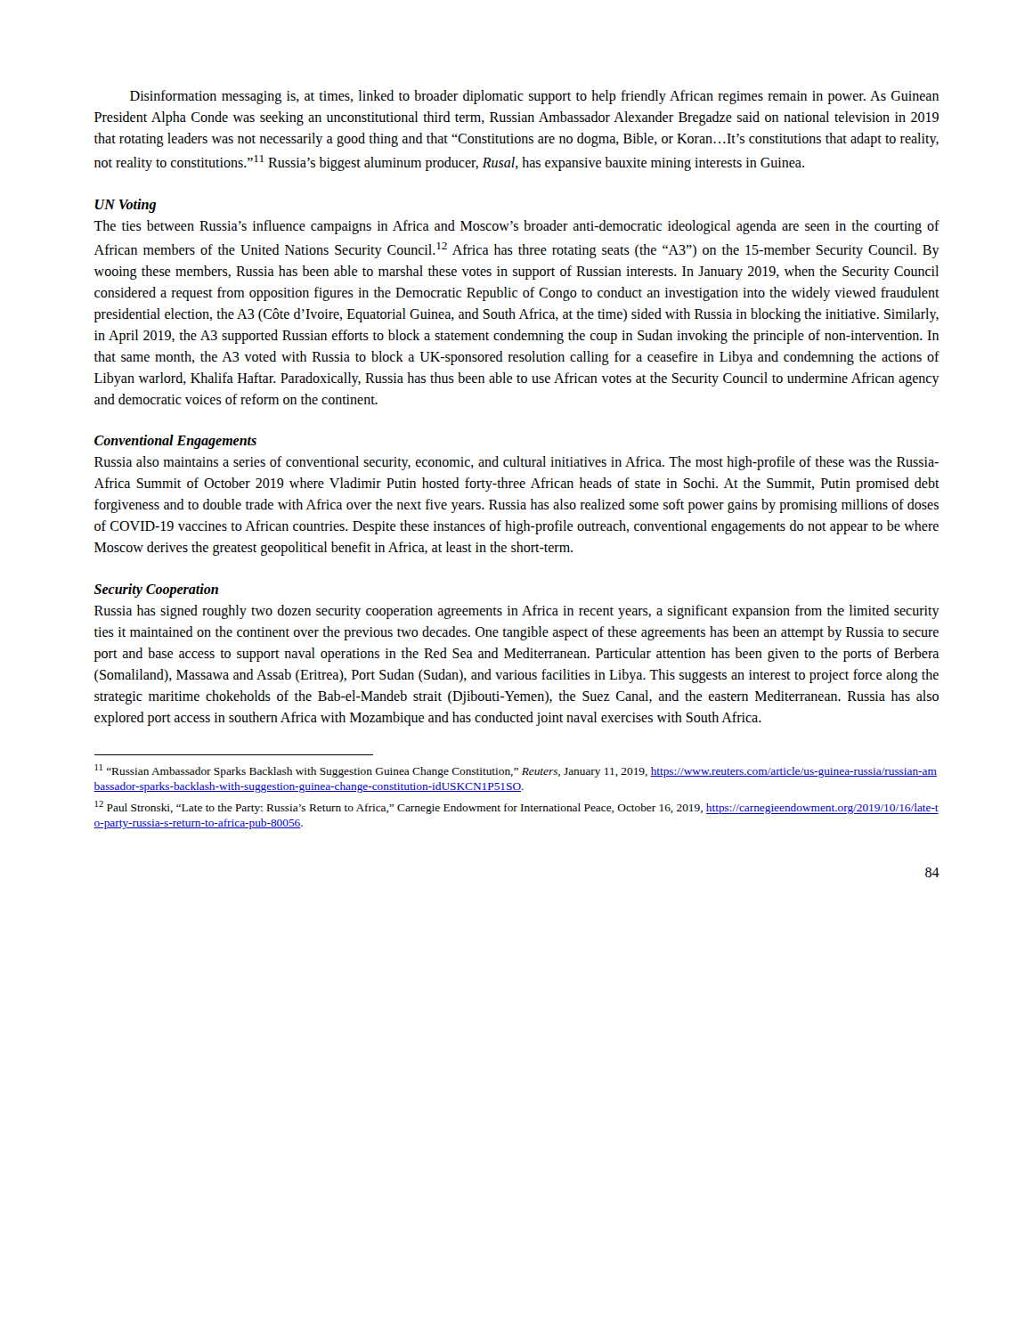Disinformation messaging is, at times, linked to broader diplomatic support to help friendly African regimes remain in power. As Guinean President Alpha Conde was seeking an unconstitutional third term, Russian Ambassador Alexander Bregadze said on national television in 2019 that rotating leaders was not necessarily a good thing and that “Constitutions are no dogma, Bible, or Koran…It’s constitutions that adapt to reality, not reality to constitutions.”11 Russia’s biggest aluminum producer, Rusal, has expansive bauxite mining interests in Guinea.
UN Voting
The ties between Russia’s influence campaigns in Africa and Moscow’s broader anti-democratic ideological agenda are seen in the courting of African members of the United Nations Security Council.12 Africa has three rotating seats (the “A3”) on the 15-member Security Council. By wooing these members, Russia has been able to marshal these votes in support of Russian interests. In January 2019, when the Security Council considered a request from opposition figures in the Democratic Republic of Congo to conduct an investigation into the widely viewed fraudulent presidential election, the A3 (Côte d’Ivoire, Equatorial Guinea, and South Africa, at the time) sided with Russia in blocking the initiative. Similarly, in April 2019, the A3 supported Russian efforts to block a statement condemning the coup in Sudan invoking the principle of non-intervention. In that same month, the A3 voted with Russia to block a UK-sponsored resolution calling for a ceasefire in Libya and condemning the actions of Libyan warlord, Khalifa Haftar. Paradoxically, Russia has thus been able to use African votes at the Security Council to undermine African agency and democratic voices of reform on the continent.
Conventional Engagements
Russia also maintains a series of conventional security, economic, and cultural initiatives in Africa. The most high-profile of these was the Russia-Africa Summit of October 2019 where Vladimir Putin hosted forty-three African heads of state in Sochi. At the Summit, Putin promised debt forgiveness and to double trade with Africa over the next five years. Russia has also realized some soft power gains by promising millions of doses of COVID-19 vaccines to African countries. Despite these instances of high-profile outreach, conventional engagements do not appear to be where Moscow derives the greatest geopolitical benefit in Africa, at least in the short-term.
Security Cooperation
Russia has signed roughly two dozen security cooperation agreements in Africa in recent years, a significant expansion from the limited security ties it maintained on the continent over the previous two decades. One tangible aspect of these agreements has been an attempt by Russia to secure port and base access to support naval operations in the Red Sea and Mediterranean. Particular attention has been given to the ports of Berbera (Somaliland), Massawa and Assab (Eritrea), Port Sudan (Sudan), and various facilities in Libya. This suggests an interest to project force along the strategic maritime chokeholds of the Bab-el-Mandeb strait (Djibouti-Yemen), the Suez Canal, and the eastern Mediterranean. Russia has also explored port access in southern Africa with Mozambique and has conducted joint naval exercises with South Africa.
11 “Russian Ambassador Sparks Backlash with Suggestion Guinea Change Constitution,” Reuters, January 11, 2019, https://www.reuters.com/article/us-guinea-russia/russian-ambassador-sparks-backlash-with-suggestion-guinea-change-constitution-idUSKCN1P51SO.
12 Paul Stronski, “Late to the Party: Russia’s Return to Africa,” Carnegie Endowment for International Peace, October 16, 2019, https://carnegieendowment.org/2019/10/16/late-to-party-russia-s-return-to-africa-pub-80056.
84